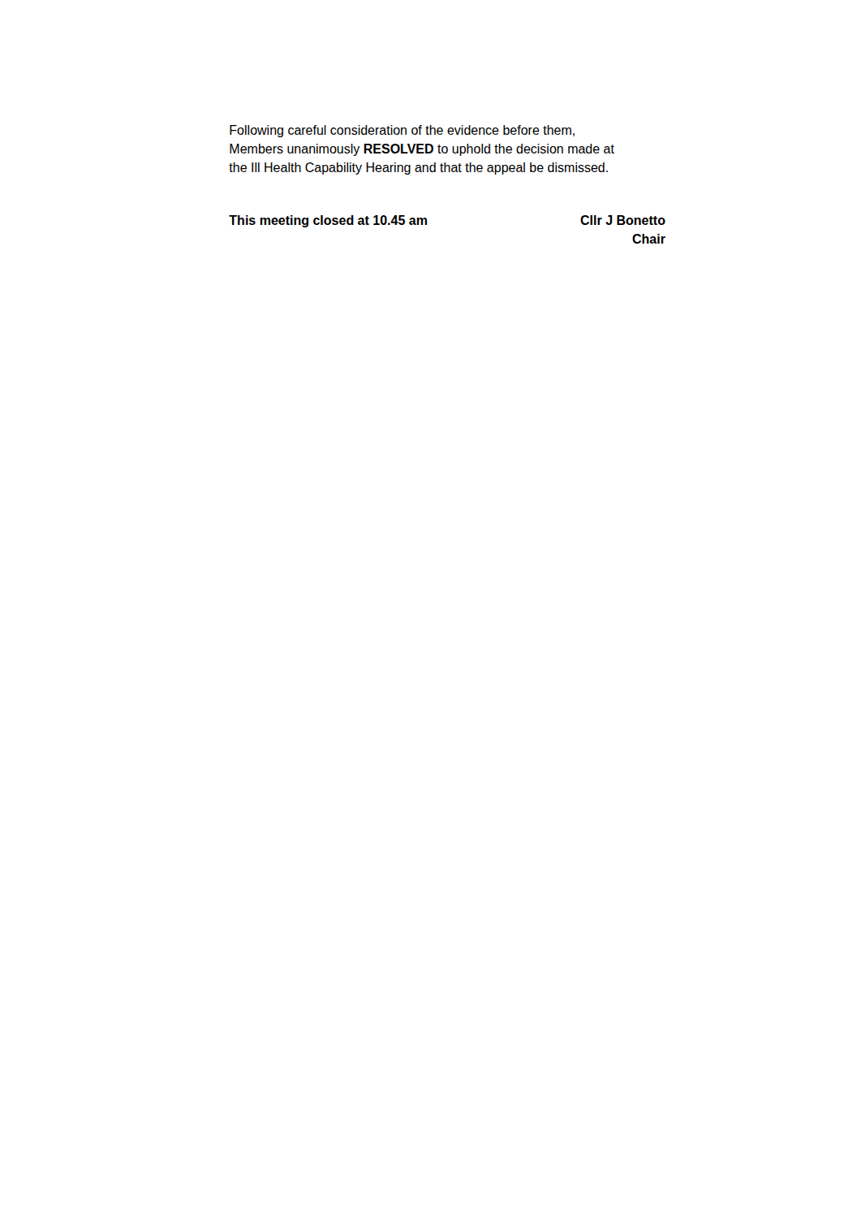Following careful consideration of the evidence before them, Members unanimously RESOLVED to uphold the decision made at the Ill Health Capability Hearing and that the appeal be dismissed.
This meeting closed at 10.45 am
Cllr J Bonetto
Chair